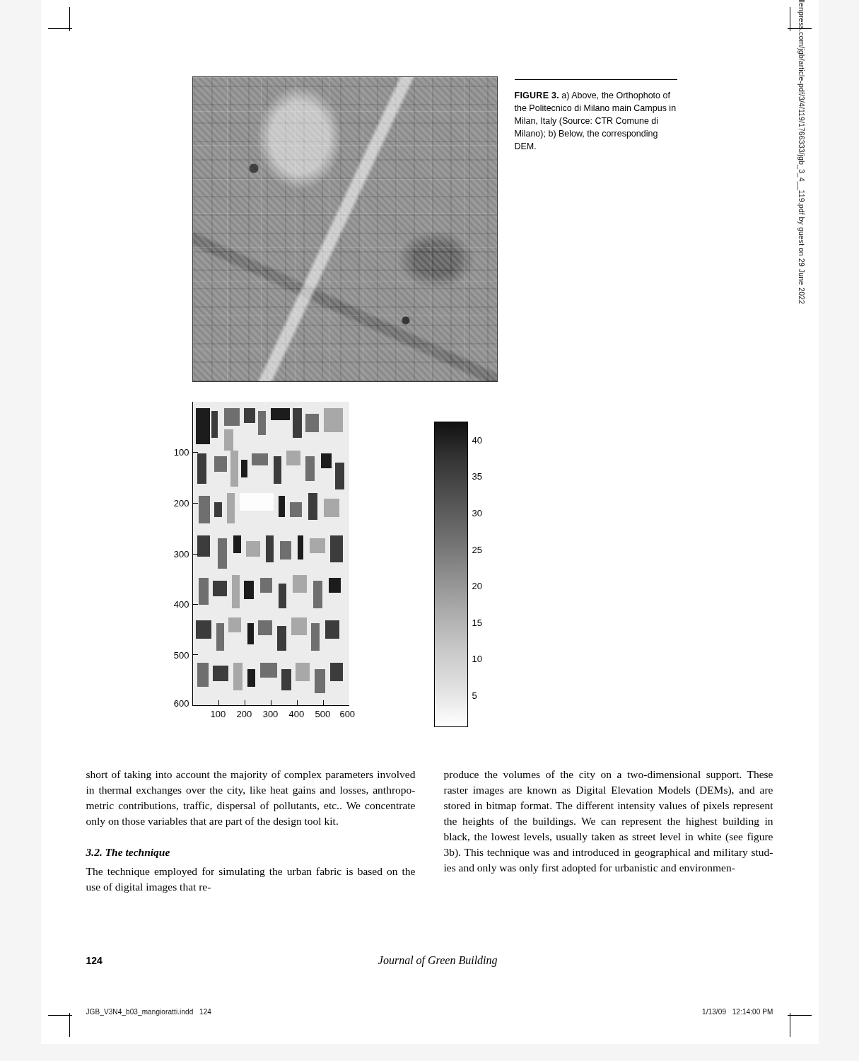Downloaded from http://meridian.allenpress.com/jgb/article-pdf/3/4/119/1766333/jgb_3_4__119.pdf by guest on 29 June 2022
100 200 300 400 500 600
100 200 300 400 500 600
40 35 30 25 20 15 10 5
FIGURE 3. a) Above, the Orthophoto of the Politecnico di Milano main Campus in Milan, Italy (Source: CTR Comune di Milano); b) Below, the corresponding DEM.
short of taking into account the majority of complex parameters involved in thermal exchanges over the city, like heat gains and losses, anthropometric contributions, traffic, dispersal of pollutants, etc.. We concentrate only on those variables that are part of the design tool kit.
3.2. The technique
The technique employed for simulating the urban fabric is based on the use of digital images that re-
produce the volumes of the city on a two-dimensional support. These raster images are known as Digital Elevation Models (DEMs), and are stored in bitmap format. The different intensity values of pixels represent the heights of the buildings. We can represent the highest building in black, the lowest levels, usually taken as street level in white (see figure 3b). This technique was and introduced in geographical and military studies and only was only first adopted for urbanistic and environmen-
124 Journal of Green Building
JGB_V3N4_b03_mangioratti.indd 124 1/13/09 12:14:00 PM